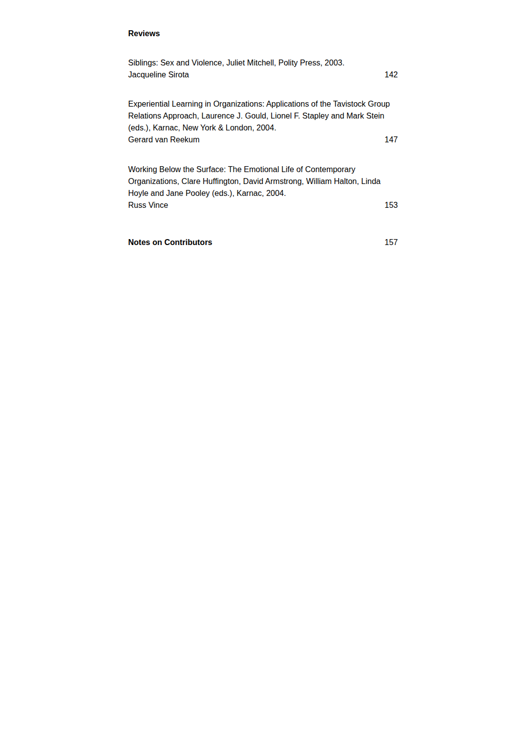Reviews
Siblings: Sex and Violence, Juliet Mitchell, Polity Press, 2003.
Jacqueline Sirota 142
Experiential Learning in Organizations: Applications of the Tavistock Group Relations Approach, Laurence J. Gould, Lionel F. Stapley and Mark Stein (eds.), Karnac, New York & London, 2004.
Gerard van Reekum 147
Working Below the Surface: The Emotional Life of Contemporary Organizations, Clare Huffington, David Armstrong, William Halton, Linda Hoyle and Jane Pooley (eds.), Karnac, 2004.
Russ Vince 153
Notes on Contributors 157